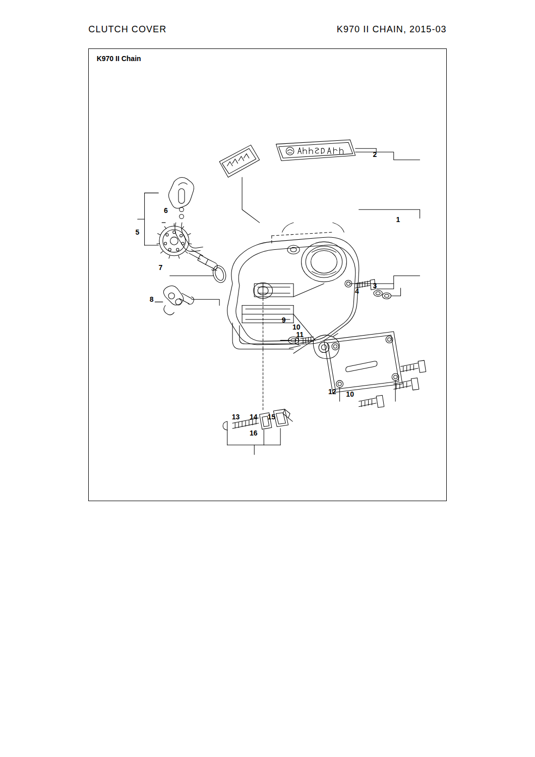Clutch Cover
K970 II Chain, 2015-03
K970 II Chain
1 2 3 4 5 6 7 8 9 10 11 12 10 13 14 15 16
Callout numbers shown on the diagram: 1, 2, 3, 4, 5, 6, 7, 8, 9, 10, 11, 12, 13, 14, 15, 16. Item 10 appears twice. Items 13, 14 and 15 are grouped under bracket 16. Items 6 and 7 are grouped under bracket 5.